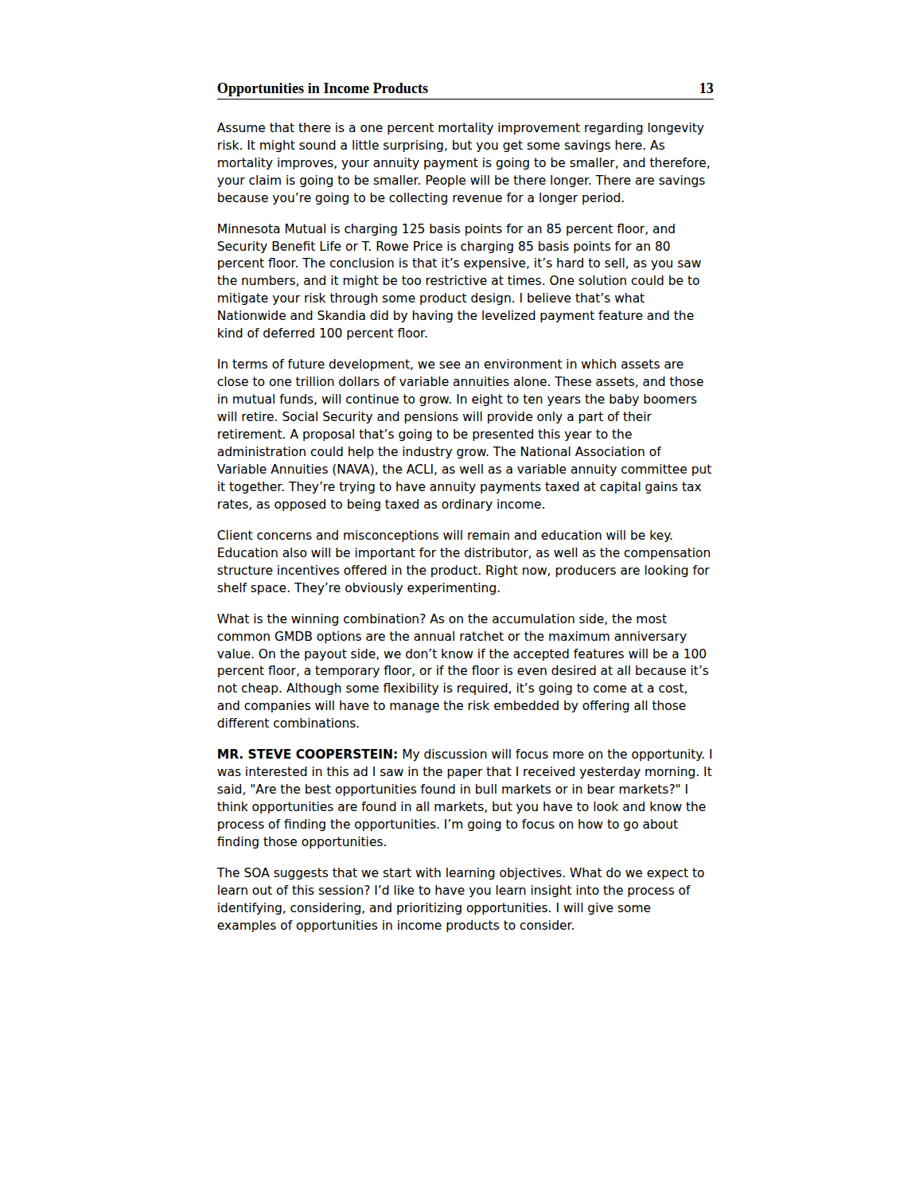Opportunities in Income Products 13
Assume that there is a one percent mortality improvement regarding longevity risk. It might sound a little surprising, but you get some savings here. As mortality improves, your annuity payment is going to be smaller, and therefore, your claim is going to be smaller. People will be there longer. There are savings because you’re going to be collecting revenue for a longer period.
Minnesota Mutual is charging 125 basis points for an 85 percent floor, and Security Benefit Life or T. Rowe Price is charging 85 basis points for an 80 percent floor. The conclusion is that it’s expensive, it’s hard to sell, as you saw the numbers, and it might be too restrictive at times. One solution could be to mitigate your risk through some product design. I believe that’s what Nationwide and Skandia did by having the levelized payment feature and the kind of deferred 100 percent floor.
In terms of future development, we see an environment in which assets are close to one trillion dollars of variable annuities alone. These assets, and those in mutual funds, will continue to grow. In eight to ten years the baby boomers will retire. Social Security and pensions will provide only a part of their retirement. A proposal that’s going to be presented this year to the administration could help the industry grow. The National Association of Variable Annuities (NAVA), the ACLI, as well as a variable annuity committee put it together. They’re trying to have annuity payments taxed at capital gains tax rates, as opposed to being taxed as ordinary income.
Client concerns and misconceptions will remain and education will be key. Education also will be important for the distributor, as well as the compensation structure incentives offered in the product. Right now, producers are looking for shelf space. They’re obviously experimenting.
What is the winning combination? As on the accumulation side, the most common GMDB options are the annual ratchet or the maximum anniversary value. On the payout side, we don’t know if the accepted features will be a 100 percent floor, a temporary floor, or if the floor is even desired at all because it’s not cheap. Although some flexibility is required, it’s going to come at a cost, and companies will have to manage the risk embedded by offering all those different combinations.
MR. STEVE COOPERSTEIN: My discussion will focus more on the opportunity. I was interested in this ad I saw in the paper that I received yesterday morning. It said, "Are the best opportunities found in bull markets or in bear markets?" I think opportunities are found in all markets, but you have to look and know the process of finding the opportunities. I’m going to focus on how to go about finding those opportunities.
The SOA suggests that we start with learning objectives. What do we expect to learn out of this session? I’d like to have you learn insight into the process of identifying, considering, and prioritizing opportunities. I will give some examples of opportunities in income products to consider.